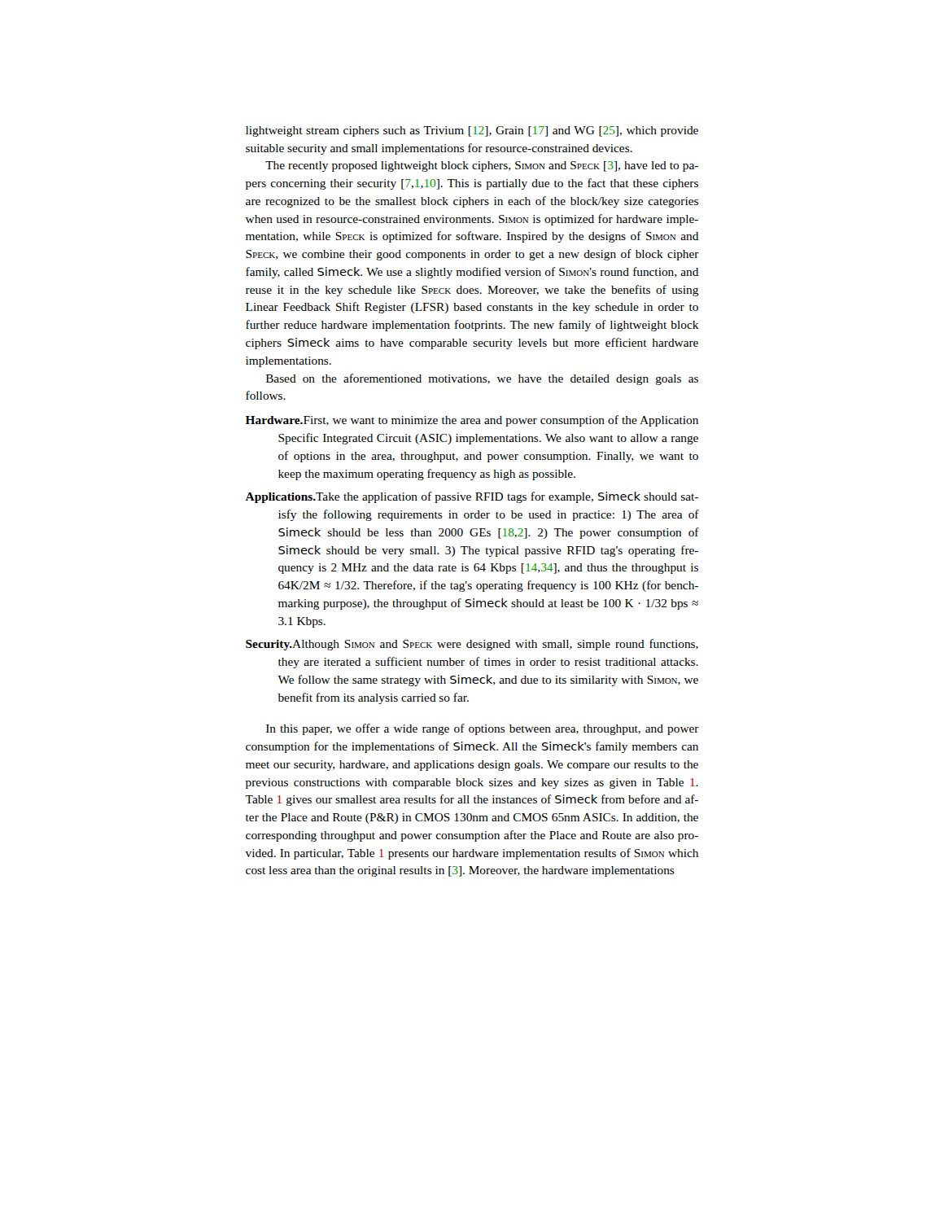lightweight stream ciphers such as Trivium [12], Grain [17] and WG [25], which provide suitable security and small implementations for resource-constrained devices.
The recently proposed lightweight block ciphers, Simon and Speck [3], have led to papers concerning their security [7,1,10]. This is partially due to the fact that these ciphers are recognized to be the smallest block ciphers in each of the block/key size categories when used in resource-constrained environments. Simon is optimized for hardware implementation, while Speck is optimized for software. Inspired by the designs of Simon and Speck, we combine their good components in order to get a new design of block cipher family, called Simeck. We use a slightly modified version of Simon's round function, and reuse it in the key schedule like Speck does. Moreover, we take the benefits of using Linear Feedback Shift Register (LFSR) based constants in the key schedule in order to further reduce hardware implementation footprints. The new family of lightweight block ciphers Simeck aims to have comparable security levels but more efficient hardware implementations.
Based on the aforementioned motivations, we have the detailed design goals as follows.
Hardware.
First, we want to minimize the area and power consumption of the Application Specific Integrated Circuit (ASIC) implementations. We also want to allow a range of options in the area, throughput, and power consumption. Finally, we want to keep the maximum operating frequency as high as possible.
Applications.
Take the application of passive RFID tags for example, Simeck should satisfy the following requirements in order to be used in practice: 1) The area of Simeck should be less than 2000 GEs [18,2]. 2) The power consumption of Simeck should be very small. 3) The typical passive RFID tag's operating frequency is 2 MHz and the data rate is 64 Kbps [14,34], and thus the throughput is 64K/2M ≈ 1/32. Therefore, if the tag's operating frequency is 100 KHz (for benchmarking purpose), the throughput of Simeck should at least be 100 K · 1/32 bps ≈ 3.1 Kbps.
Security.
Although Simon and Speck were designed with small, simple round functions, they are iterated a sufficient number of times in order to resist traditional attacks. We follow the same strategy with Simeck, and due to its similarity with Simon, we benefit from its analysis carried so far.
In this paper, we offer a wide range of options between area, throughput, and power consumption for the implementations of Simeck. All the Simeck's family members can meet our security, hardware, and applications design goals. We compare our results to the previous constructions with comparable block sizes and key sizes as given in Table 1. Table 1 gives our smallest area results for all the instances of Simeck from before and after the Place and Route (P&R) in CMOS 130nm and CMOS 65nm ASICs. In addition, the corresponding throughput and power consumption after the Place and Route are also provided. In particular, Table 1 presents our hardware implementation results of Simon which cost less area than the original results in [3]. Moreover, the hardware implementations